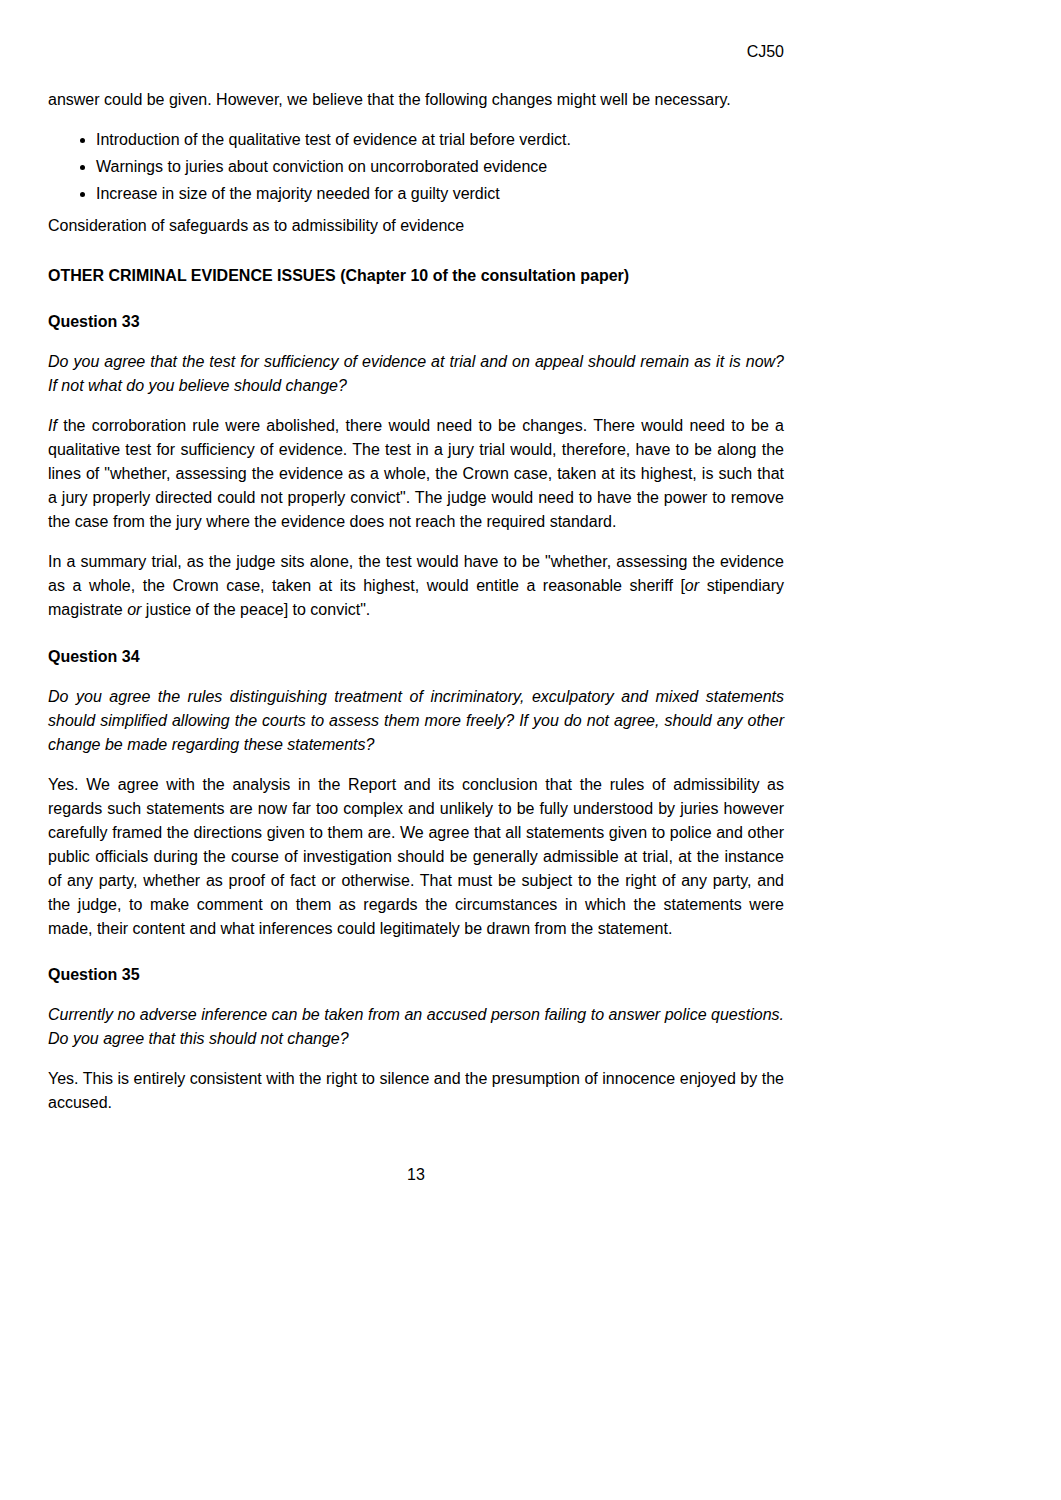CJ50
answer could be given. However, we believe that the following changes might well be necessary.
Introduction of the qualitative test of evidence at trial before verdict.
Warnings to juries about conviction on uncorroborated evidence
Increase in size of the majority needed for a guilty verdict
Consideration of safeguards as to admissibility of evidence
OTHER CRIMINAL EVIDENCE ISSUES (Chapter 10 of the consultation paper)
Question 33
Do you agree that the test for sufficiency of evidence at trial and on appeal should remain as it is now? If not what do you believe should change?
If the corroboration rule were abolished, there would need to be changes. There would need to be a qualitative test for sufficiency of evidence. The test in a jury trial would, therefore, have to be along the lines of "whether, assessing the evidence as a whole, the Crown case, taken at its highest, is such that a jury properly directed could not properly convict". The judge would need to have the power to remove the case from the jury where the evidence does not reach the required standard.
In a summary trial, as the judge sits alone, the test would have to be "whether, assessing the evidence as a whole, the Crown case, taken at its highest, would entitle a reasonable sheriff [or stipendiary magistrate or justice of the peace] to convict".
Question 34
Do you agree the rules distinguishing treatment of incriminatory, exculpatory and mixed statements should simplified allowing the courts to assess them more freely? If you do not agree, should any other change be made regarding these statements?
Yes. We agree with the analysis in the Report and its conclusion that the rules of admissibility as regards such statements are now far too complex and unlikely to be fully understood by juries however carefully framed the directions given to them are. We agree that all statements given to police and other public officials during the course of investigation should be generally admissible at trial, at the instance of any party, whether as proof of fact or otherwise. That must be subject to the right of any party, and the judge, to make comment on them as regards the circumstances in which the statements were made, their content and what inferences could legitimately be drawn from the statement.
Question 35
Currently no adverse inference can be taken from an accused person failing to answer police questions. Do you agree that this should not change?
Yes. This is entirely consistent with the right to silence and the presumption of innocence enjoyed by the accused.
13